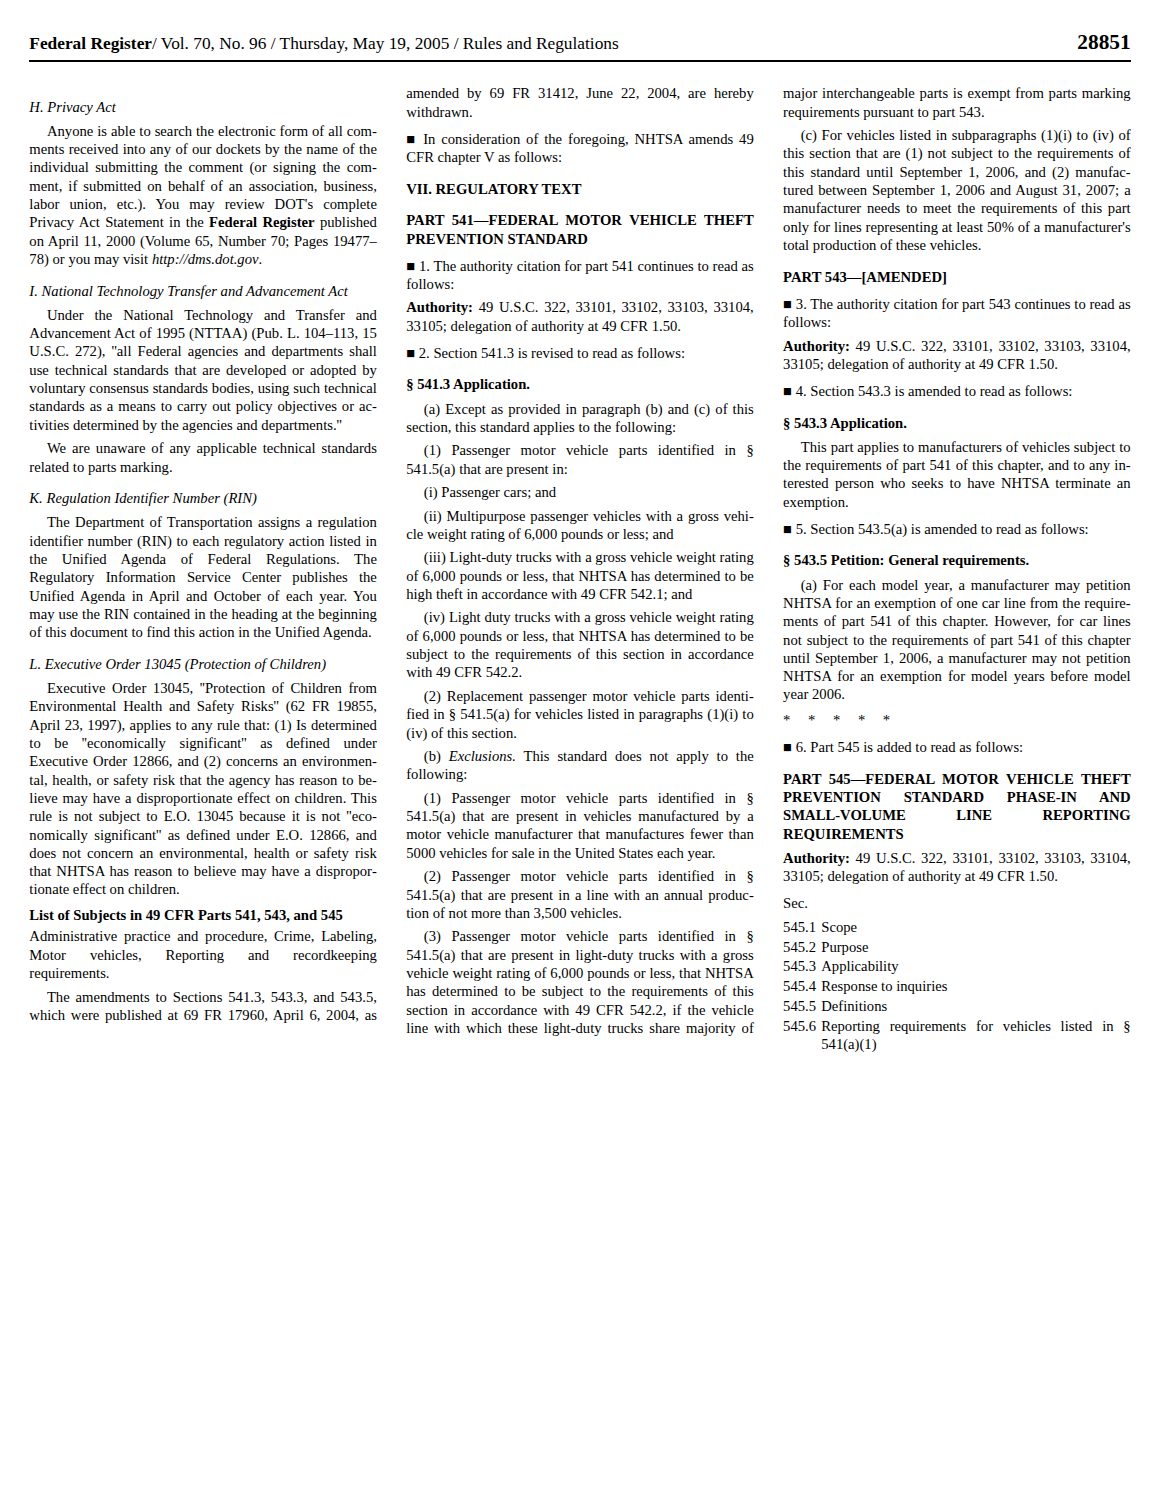Federal Register/ Vol. 70, No. 96 / Thursday, May 19, 2005 / Rules and Regulations
28851
H. Privacy Act
Anyone is able to search the electronic form of all comments received into any of our dockets by the name of the individual submitting the comment (or signing the comment, if submitted on behalf of an association, business, labor union, etc.). You may review DOT's complete Privacy Act Statement in the Federal Register published on April 11, 2000 (Volume 65, Number 70; Pages 19477–78) or you may visit http://dms.dot.gov.
I. National Technology Transfer and Advancement Act
Under the National Technology and Transfer and Advancement Act of 1995 (NTTAA) (Pub. L. 104–113, 15 U.S.C. 272), ''all Federal agencies and departments shall use technical standards that are developed or adopted by voluntary consensus standards bodies, using such technical standards as a means to carry out policy objectives or activities determined by the agencies and departments.''
We are unaware of any applicable technical standards related to parts marking.
K. Regulation Identifier Number (RIN)
The Department of Transportation assigns a regulation identifier number (RIN) to each regulatory action listed in the Unified Agenda of Federal Regulations. The Regulatory Information Service Center publishes the Unified Agenda in April and October of each year. You may use the RIN contained in the heading at the beginning of this document to find this action in the Unified Agenda.
L. Executive Order 13045 (Protection of Children)
Executive Order 13045, ''Protection of Children from Environmental Health and Safety Risks'' (62 FR 19855, April 23, 1997), applies to any rule that: (1) Is determined to be ''economically significant'' as defined under Executive Order 12866, and (2) concerns an environmental, health, or safety risk that the agency has reason to believe may have a disproportionate effect on children. This rule is not subject to E.O. 13045 because it is not ''economically significant'' as defined under E.O. 12866, and does not concern an environmental, health or safety risk that NHTSA has reason to believe may have a disproportionate effect on children.
List of Subjects in 49 CFR Parts 541, 543, and 545
Administrative practice and procedure, Crime, Labeling, Motor vehicles, Reporting and recordkeeping requirements.
The amendments to Sections 541.3, 543.3, and 543.5, which were published at 69 FR 17960, April 6, 2004, as amended by 69 FR 31412, June 22, 2004, are hereby withdrawn.
In consideration of the foregoing, NHTSA amends 49 CFR chapter V as follows:
VII. Regulatory Text
PART 541—FEDERAL MOTOR VEHICLE THEFT PREVENTION STANDARD
1. The authority citation for part 541 continues to read as follows:
Authority: 49 U.S.C. 322, 33101, 33102, 33103, 33104, 33105; delegation of authority at 49 CFR 1.50.
2. Section 541.3 is revised to read as follows:
§ 541.3 Application.
(a) Except as provided in paragraph (b) and (c) of this section, this standard applies to the following:
(1) Passenger motor vehicle parts identified in § 541.5(a) that are present in:
(i) Passenger cars; and
(ii) Multipurpose passenger vehicles with a gross vehicle weight rating of 6,000 pounds or less; and
(iii) Light-duty trucks with a gross vehicle weight rating of 6,000 pounds or less, that NHTSA has determined to be high theft in accordance with 49 CFR 542.1; and
(iv) Light duty trucks with a gross vehicle weight rating of 6,000 pounds or less, that NHTSA has determined to be subject to the requirements of this section in accordance with 49 CFR 542.2.
(2) Replacement passenger motor vehicle parts identified in § 541.5(a) for vehicles listed in paragraphs (1)(i) to (iv) of this section.
(b) Exclusions. This standard does not apply to the following:
(1) Passenger motor vehicle parts identified in § 541.5(a) that are present in vehicles manufactured by a motor vehicle manufacturer that manufactures fewer than 5000 vehicles for sale in the United States each year.
(2) Passenger motor vehicle parts identified in § 541.5(a) that are present in a line with an annual production of not more than 3,500 vehicles.
(3) Passenger motor vehicle parts identified in § 541.5(a) that are present in light-duty trucks with a gross vehicle weight rating of 6,000 pounds or less, that NHTSA has determined to be subject to the requirements of this section in accordance with 49 CFR 542.2, if the vehicle line with which these light-duty trucks share majority of major interchangeable parts is exempt from parts marking requirements pursuant to part 543.
(c) For vehicles listed in subparagraphs (1)(i) to (iv) of this section that are (1) not subject to the requirements of this standard until September 1, 2006, and (2) manufactured between September 1, 2006 and August 31, 2007; a manufacturer needs to meet the requirements of this part only for lines representing at least 50% of a manufacturer's total production of these vehicles.
PART 543—[AMENDED]
3. The authority citation for part 543 continues to read as follows:
Authority: 49 U.S.C. 322, 33101, 33102, 33103, 33104, 33105; delegation of authority at 49 CFR 1.50.
4. Section 543.3 is amended to read as follows:
§ 543.3 Application.
This part applies to manufacturers of vehicles subject to the requirements of part 541 of this chapter, and to any interested person who seeks to have NHTSA terminate an exemption.
5. Section 543.5(a) is amended to read as follows:
§ 543.5 Petition: General requirements.
(a) For each model year, a manufacturer may petition NHTSA for an exemption of one car line from the requirements of part 541 of this chapter. However, for car lines not subject to the requirements of part 541 of this chapter until September 1, 2006, a manufacturer may not petition NHTSA for an exemption for model years before model year 2006.
*****
6. Part 545 is added to read as follows:
PART 545—FEDERAL MOTOR VEHICLE THEFT PREVENTION STANDARD PHASE-IN AND SMALL-VOLUME LINE REPORTING REQUIREMENTS
Authority: 49 U.S.C. 322, 33101, 33102, 33103, 33104, 33105; delegation of authority at 49 CFR 1.50.
Sec.
545.1 Scope
545.2 Purpose
545.3 Applicability
545.4 Response to inquiries
545.5 Definitions
545.6 Reporting requirements for vehicles listed in § 541(a)(1)